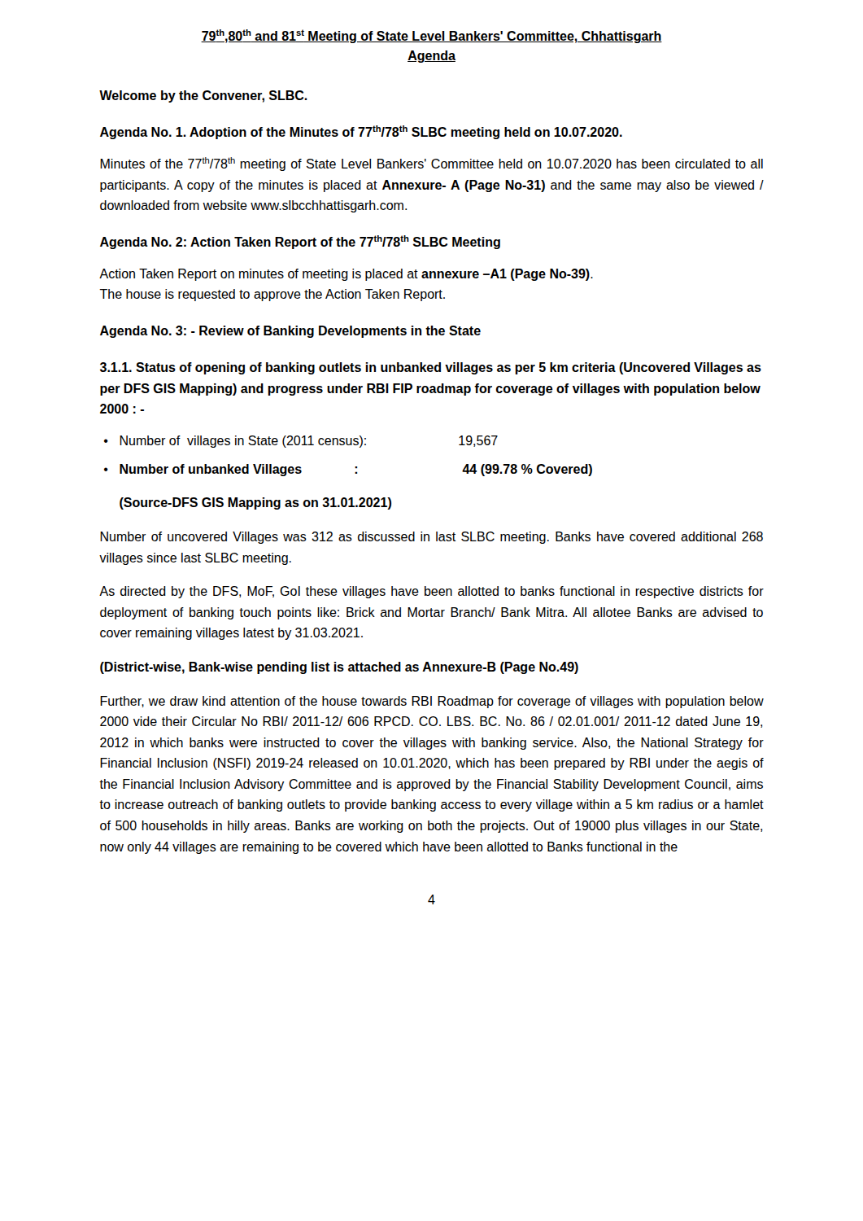79th,80th and 81st Meeting of State Level Bankers' Committee, Chhattisgarh Agenda
Welcome by the Convener, SLBC.
Agenda No. 1. Adoption of the Minutes of 77th/78th SLBC meeting held on 10.07.2020.
Minutes of the 77th/78th meeting of State Level Bankers' Committee held on 10.07.2020 has been circulated to all participants. A copy of the minutes is placed at Annexure- A (Page No-31) and the same may also be viewed / downloaded from website www.slbcchhattisgarh.com.
Agenda No. 2: Action Taken Report of the 77th/78th SLBC Meeting
Action Taken Report on minutes of meeting is placed at annexure –A1 (Page No-39).
The house is requested to approve the Action Taken Report.
Agenda No. 3: - Review of Banking Developments in the State
3.1.1. Status of opening of banking outlets in unbanked villages as per 5 km criteria (Uncovered Villages as per DFS GIS Mapping) and progress under RBI FIP roadmap for coverage of villages with population below 2000 : -
Number of villages in State (2011 census): 19,567
Number of unbanked Villages : 44 (99.78 % Covered)
(Source-DFS GIS Mapping as on 31.01.2021)
Number of uncovered Villages was 312 as discussed in last SLBC meeting. Banks have covered additional 268 villages since last SLBC meeting.
As directed by the DFS, MoF, GoI these villages have been allotted to banks functional in respective districts for deployment of banking touch points like: Brick and Mortar Branch/ Bank Mitra. All allotee Banks are advised to cover remaining villages latest by 31.03.2021.
(District-wise, Bank-wise pending list is attached as Annexure-B (Page No.49)
Further, we draw kind attention of the house towards RBI Roadmap for coverage of villages with population below 2000 vide their Circular No RBI/ 2011-12/ 606 RPCD. CO. LBS. BC. No. 86 / 02.01.001/ 2011-12 dated June 19, 2012 in which banks were instructed to cover the villages with banking service. Also, the National Strategy for Financial Inclusion (NSFI) 2019-24 released on 10.01.2020, which has been prepared by RBI under the aegis of the Financial Inclusion Advisory Committee and is approved by the Financial Stability Development Council, aims to increase outreach of banking outlets to provide banking access to every village within a 5 km radius or a hamlet of 500 households in hilly areas. Banks are working on both the projects. Out of 19000 plus villages in our State, now only 44 villages are remaining to be covered which have been allotted to Banks functional in the
4